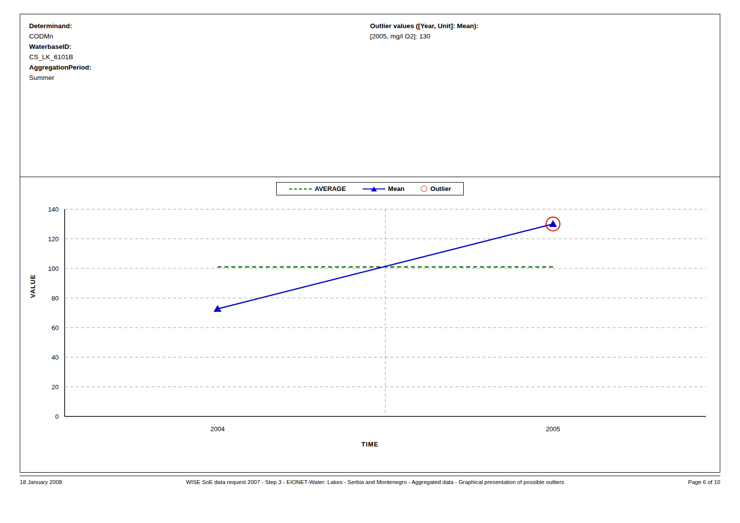Determinand:
CODMn
WaterbaseID:
CS_LK_6101B
AggregationPeriod:
Summer
Outlier values ([Year, Unit]: Mean):
[2005, mg/l O2]: 130
AVERAGE Mean Outlier
VALUE
TIME
140 120 100 80 60 40 20 0 2004 2005
18 January 2008
WISE SoE data request 2007 - Step 3 - EIONET-Water: Lakes - Serbia and Montenegro - Aggregated data - Graphical presentation of possible outliers
Page 6 of 10